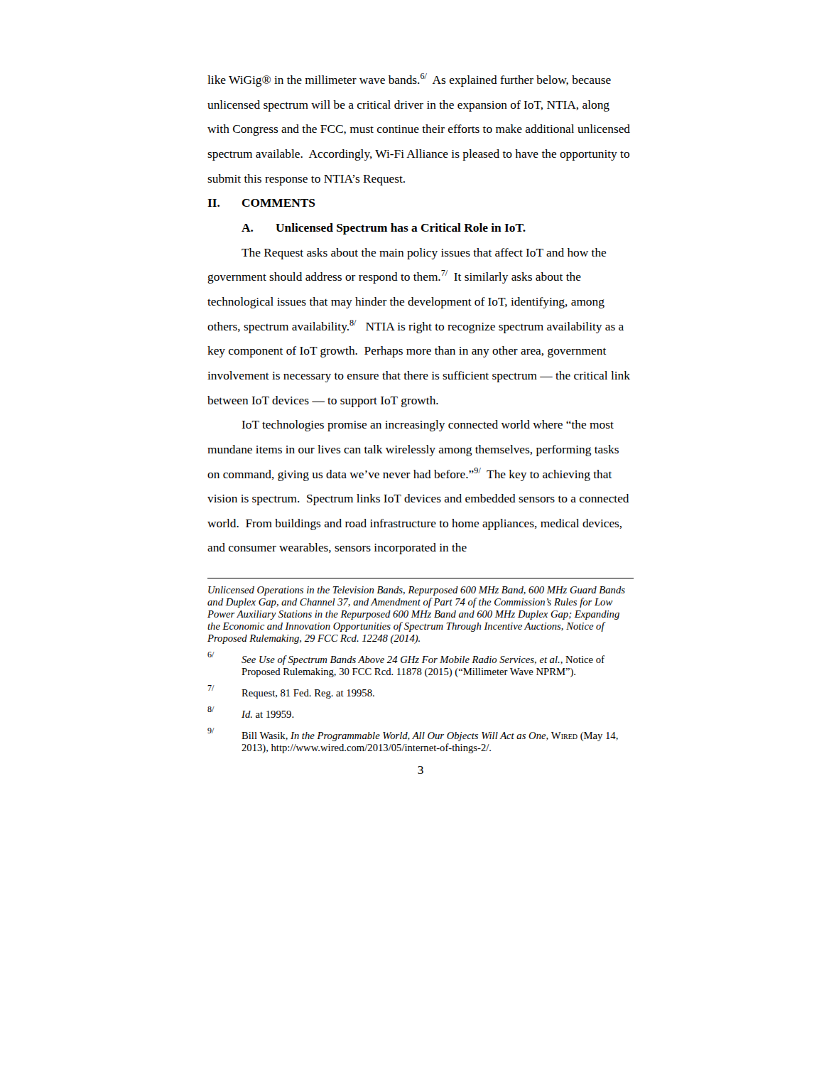like WiGig® in the millimeter wave bands.6/ As explained further below, because unlicensed spectrum will be a critical driver in the expansion of IoT, NTIA, along with Congress and the FCC, must continue their efforts to make additional unlicensed spectrum available. Accordingly, Wi-Fi Alliance is pleased to have the opportunity to submit this response to NTIA’s Request.
II. COMMENTS
A. Unlicensed Spectrum has a Critical Role in IoT.
The Request asks about the main policy issues that affect IoT and how the government should address or respond to them.7/ It similarly asks about the technological issues that may hinder the development of IoT, identifying, among others, spectrum availability.8/ NTIA is right to recognize spectrum availability as a key component of IoT growth. Perhaps more than in any other area, government involvement is necessary to ensure that there is sufficient spectrum — the critical link between IoT devices — to support IoT growth.
IoT technologies promise an increasingly connected world where “the most mundane items in our lives can talk wirelessly among themselves, performing tasks on command, giving us data we’ve never had before.”9/ The key to achieving that vision is spectrum. Spectrum links IoT devices and embedded sensors to a connected world. From buildings and road infrastructure to home appliances, medical devices, and consumer wearables, sensors incorporated in the
Unlicensed Operations in the Television Bands, Repurposed 600 MHz Band, 600 MHz Guard Bands and Duplex Gap, and Channel 37, and Amendment of Part 74 of the Commission’s Rules for Low Power Auxiliary Stations in the Repurposed 600 MHz Band and 600 MHz Duplex Gap; Expanding the Economic and Innovation Opportunities of Spectrum Through Incentive Auctions, Notice of Proposed Rulemaking, 29 FCC Rcd. 12248 (2014).
6/
See Use of Spectrum Bands Above 24 GHz For Mobile Radio Services, et al., Notice of Proposed Rulemaking, 30 FCC Rcd. 11878 (2015) (“Millimeter Wave NPRM”).
7/
Request, 81 Fed. Reg. at 19958.
8/
Id. at 19959.
9/
Bill Wasik, In the Programmable World, All Our Objects Will Act as One, Wired (May 14, 2013), http://www.wired.com/2013/05/internet-of-things-2/.
3